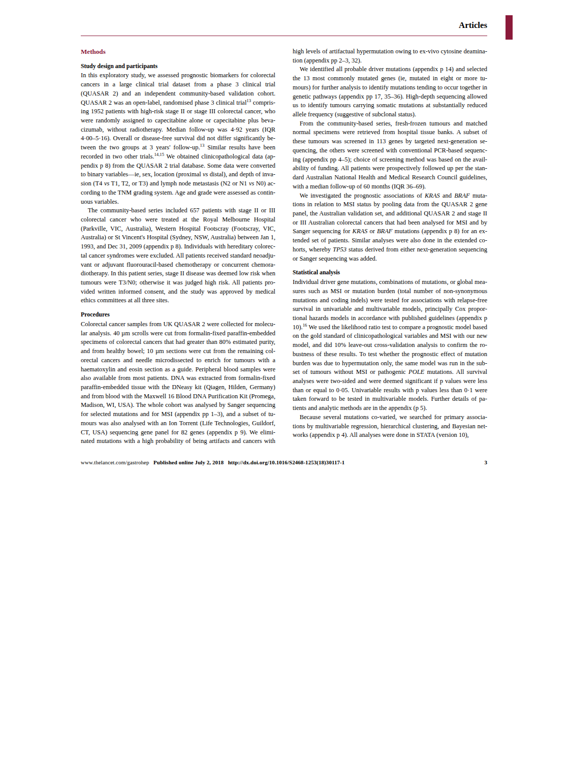Articles
Methods
Study design and participants
In this exploratory study, we assessed prognostic biomarkers for colorectal cancers in a large clinical trial dataset from a phase 3 clinical trial (QUASAR 2) and an independent community-based validation cohort. QUASAR 2 was an open-label, randomised phase 3 clinical trial13 comprising 1952 patients with high-risk stage II or stage III colorectal cancer, who were randomly assigned to capecitabine alone or capecitabine plus bevacizumab, without radiotherapy. Median follow-up was 4·92 years (IQR 4·00–5·16). Overall or disease-free survival did not differ significantly between the two groups at 3 years' follow-up.13 Similar results have been recorded in two other trials.14,15 We obtained clinicopathological data (appendix p 8) from the QUASAR 2 trial database. Some data were converted to binary variables—ie, sex, location (proximal vs distal), and depth of invasion (T4 vs T1, T2, or T3) and lymph node metastasis (N2 or N1 vs N0) according to the TNM grading system. Age and grade were assessed as continuous variables.
The community-based series included 657 patients with stage II or III colorectal cancer who were treated at the Royal Melbourne Hospital (Parkville, VIC, Australia), Western Hospital Footscray (Footscray, VIC, Australia) or St Vincent's Hospital (Sydney, NSW, Australia) between Jan 1, 1993, and Dec 31, 2009 (appendix p 8). Individuals with hereditary colorectal cancer syndromes were excluded. All patients received standard neoadjuvant or adjuvant fluorouracil-based chemotherapy or concurrent chemoradiotherapy. In this patient series, stage II disease was deemed low risk when tumours were T3/N0; otherwise it was judged high risk. All patients provided written informed consent, and the study was approved by medical ethics committees at all three sites.
Procedures
Colorectal cancer samples from UK QUASAR 2 were collected for molecular analysis. 40 µm scrolls were cut from formalin-fixed paraffin-embedded specimens of colorectal cancers that had greater than 80% estimated purity, and from healthy bowel; 10 µm sections were cut from the remaining colorectal cancers and needle microdissected to enrich for tumours with a haematoxylin and eosin section as a guide. Peripheral blood samples were also available from most patients. DNA was extracted from formalin-fixed paraffin-embedded tissue with the DNeasy kit (Qiagen, Hilden, Germany) and from blood with the Maxwell 16 Blood DNA Purification Kit (Promega, Madison, WI, USA). The whole cohort was analysed by Sanger sequencing for selected mutations and for MSI (appendix pp 1–3), and a subset of tumours was also analysed with an Ion Torrent (Life Technologies, Guildorf, CT, USA) sequencing gene panel for 82 genes (appendix p 9). We eliminated mutations with a high probability of being artifacts and cancers with high levels of artifactual hypermutation owing to ex-vivo cytosine deamination (appendix pp 2–3, 32).
We identified all probable driver mutations (appendix p 14) and selected the 13 most commonly mutated genes (ie, mutated in eight or more tumours) for further analysis to identify mutations tending to occur together in genetic pathways (appendix pp 17, 35–36). High-depth sequencing allowed us to identify tumours carrying somatic mutations at substantially reduced allele frequency (suggestive of subclonal status).
From the community-based series, fresh-frozen tumours and matched normal specimens were retrieved from hospital tissue banks. A subset of these tumours was screened in 113 genes by targeted next-generation sequencing, the others were screened with conventional PCR-based sequencing (appendix pp 4–5); choice of screening method was based on the availability of funding. All patients were prospectively followed up per the standard Australian National Health and Medical Research Council guidelines, with a median follow-up of 60 months (IQR 36–69).
We investigated the prognostic associations of KRAS and BRAF mutations in relation to MSI status by pooling data from the QUASAR 2 gene panel, the Australian validation set, and additional QUASAR 2 and stage II or III Australian colorectal cancers that had been analysed for MSI and by Sanger sequencing for KRAS or BRAF mutations (appendix p 8) for an extended set of patients. Similar analyses were also done in the extended cohorts, whereby TP53 status derived from either next-generation sequencing or Sanger sequencing was added.
Statistical analysis
Individual driver gene mutations, combinations of mutations, or global measures such as MSI or mutation burden (total number of non-synonymous mutations and coding indels) were tested for associations with relapse-free survival in univariable and multivariable models, principally Cox proportional hazards models in accordance with published guidelines (appendix p 10).16 We used the likelihood ratio test to compare a prognostic model based on the gold standard of clinicopathological variables and MSI with our new model, and did 10% leave-out cross-validation analysis to confirm the robustness of these results. To test whether the prognostic effect of mutation burden was due to hypermutation only, the same model was run in the subset of tumours without MSI or pathogenic POLE mutations. All survival analyses were two-sided and were deemed significant if p values were less than or equal to 0·05. Univariable results with p values less than 0·1 were taken forward to be tested in multivariable models. Further details of patients and analytic methods are in the appendix (p 5).
Because several mutations co-varied, we searched for primary associations by multivariable regression, hierarchical clustering, and Bayesian networks (appendix p 4). All analyses were done in STATA (version 10),
www.thelancet.com/gastrohep Published online July 2, 2018 http://dx.doi.org/10.1016/S2468-1253(18)30117-1
3